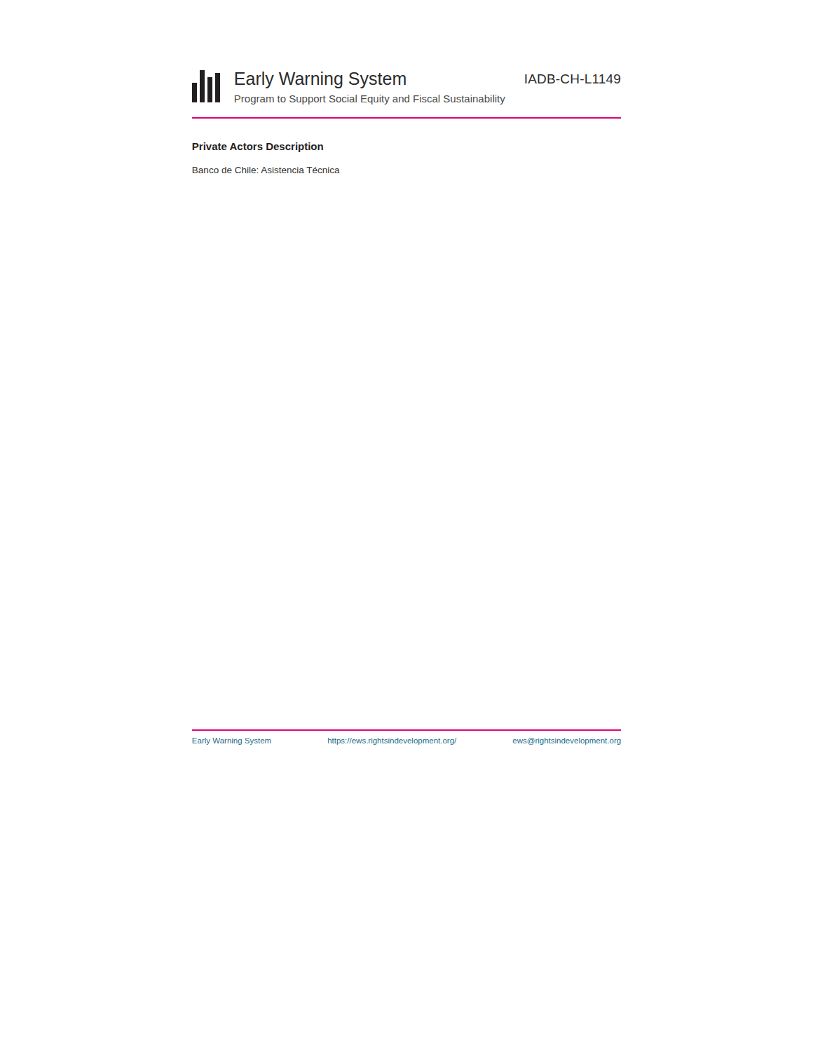Early Warning System
Program to Support Social Equity and Fiscal Sustainability
IADB-CH-L1149
Private Actors Description
Banco de Chile: Asistencia Técnica
Early Warning System
https://ews.rightsindevelopment.org/
ews@rightsindevelopment.org